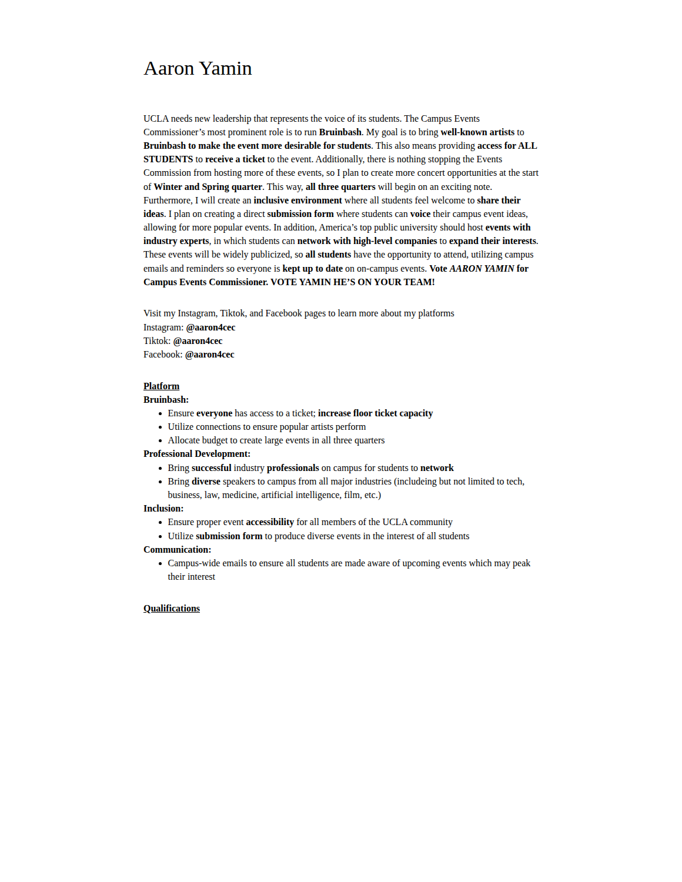Aaron Yamin
UCLA needs new leadership that represents the voice of its students. The Campus Events Commissioner’s most prominent role is to run Bruinbash. My goal is to bring well-known artists to Bruinbash to make the event more desirable for students. This also means providing access for ALL STUDENTS to receive a ticket to the event. Additionally, there is nothing stopping the Events Commission from hosting more of these events, so I plan to create more concert opportunities at the start of Winter and Spring quarter. This way, all three quarters will begin on an exciting note. Furthermore, I will create an inclusive environment where all students feel welcome to share their ideas. I plan on creating a direct submission form where students can voice their campus event ideas, allowing for more popular events. In addition, America’s top public university should host events with industry experts, in which students can network with high-level companies to expand their interests. These events will be widely publicized, so all students have the opportunity to attend, utilizing campus emails and reminders so everyone is kept up to date on on-campus events. Vote AARON YAMIN for Campus Events Commissioner. VOTE YAMIN HE’S ON YOUR TEAM!
Visit my Instagram, Tiktok, and Facebook pages to learn more about my platforms
Instagram: @aaron4cec
Tiktok: @aaron4cec
Facebook: @aaron4cec
Platform
Bruinbash:
Ensure everyone has access to a ticket; increase floor ticket capacity
Utilize connections to ensure popular artists perform
Allocate budget to create large events in all three quarters
Professional Development:
Bring successful industry professionals on campus for students to network
Bring diverse speakers to campus from all major industries (includeing but not limited to tech, business, law, medicine, artificial intelligence, film, etc.)
Inclusion:
Ensure proper event accessibility for all members of the UCLA community
Utilize submission form to produce diverse events in the interest of all students
Communication:
Campus-wide emails to ensure all students are made aware of upcoming events which may peak their interest
Qualifications